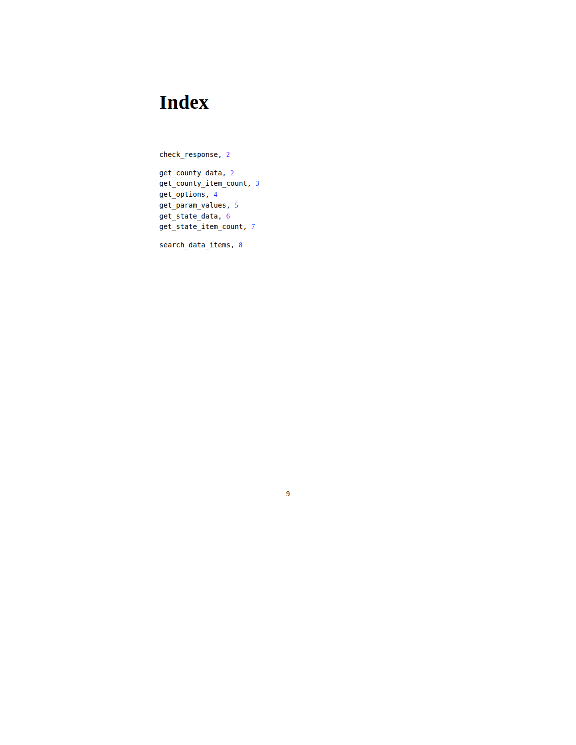Index
check_response, 2
get_county_data, 2
get_county_item_count, 3
get_options, 4
get_param_values, 5
get_state_data, 6
get_state_item_count, 7
search_data_items, 8
9